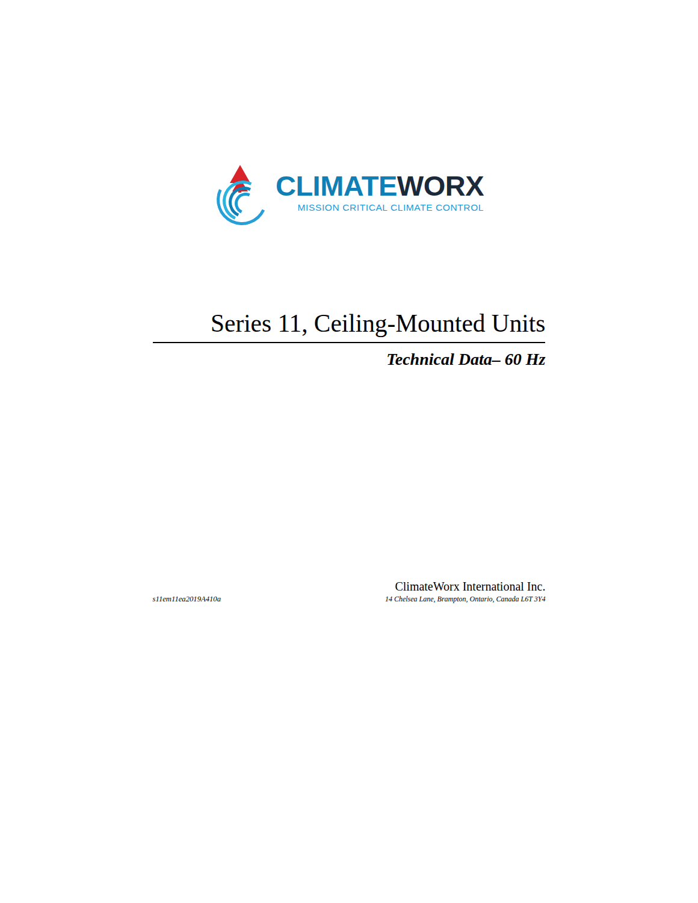CLIMATE WORX
MISSION CRITICAL CLIMATE CONTROL
Series 11, Ceiling-Mounted Units
Technical Data– 60 Hz
ClimateWorx International Inc.
s11em11ea2019A410a 14 Chelsea Lane, Brampton, Ontario, Canada L6T 3Y4